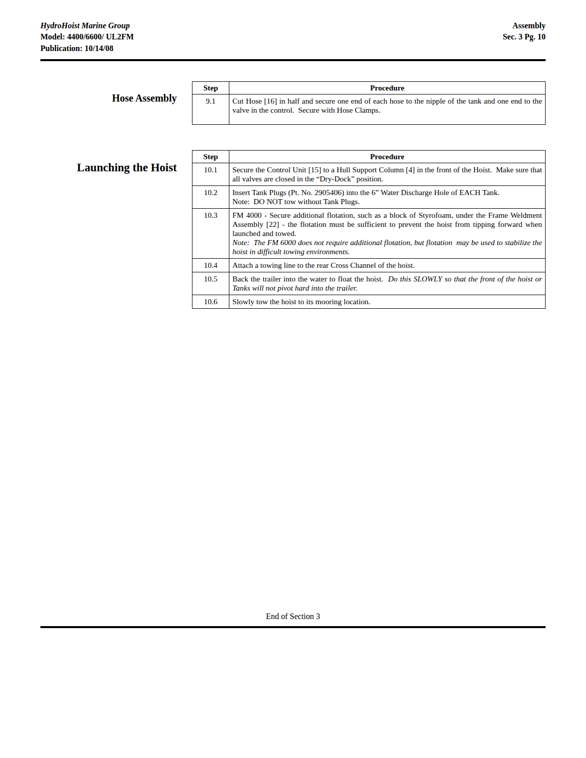HydroHoist Marine Group
Model: 4400/6600/ UL2FM
Publication: 10/14/08
Assembly
Sec. 3 Pg. 10
Hose Assembly
| Step | Procedure |
| --- | --- |
| 9.1 | Cut Hose [16] in half and secure one end of each hose to the nipple of the tank and one end to the valve in the control. Secure with Hose Clamps. |
Launching the Hoist
| Step | Procedure |
| --- | --- |
| 10.1 | Secure the Control Unit [15] to a Hull Support Column [4] in the front of the Hoist. Make sure that all valves are closed in the “Dry-Dock” position. |
| 10.2 | Insert Tank Plugs (Pt. No. 2905406) into the 6” Water Discharge Hole of EACH Tank. Note: DO NOT tow without Tank Plugs. |
| 10.3 | FM 4000 - Secure additional flotation, such as a block of Styrofoam, under the Frame Weldment Assembly [22] - the flotation must be sufficient to prevent the hoist from tipping forward when launched and towed. Note: The FM 6000 does not require additional flotation, but flotation may be used to stabilize the hoist in difficult towing environments. |
| 10.4 | Attach a towing line to the rear Cross Channel of the hoist. |
| 10.5 | Back the trailer into the water to float the hoist. Do this SLOWLY so that the front of the hoist or Tanks will not pivot hard into the trailer. |
| 10.6 | Slowly tow the hoist to its mooring location. |
End of Section 3